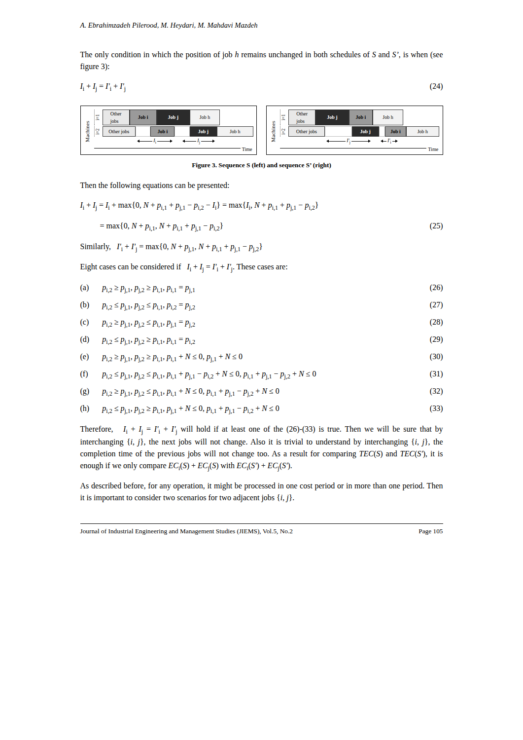A. Ebrahimzadeh Pilerood, M. Heydari, M. Mahdavi Mazdeh
The only condition in which the position of job h remains unchanged in both schedules of S and S’, is when (see figure 3):
Ii + Ij = I'i + I'j
(24)
Machines
i=1
Other
jobs
Job i
Job j
Job h
i=2
Other jobs
Job i
Job j
Job h
Ii
Ij
Time
Machines
i=1
Other
jobs
Job j
Job i
Job h
i=2
Other jobs
Job j
Job i
Job h
I'j
I'i
Time
Figure 3. Sequence S (left) and sequence S’ (right)
Then the following equations can be presented:
Ii + Ij = Ii + max{0, N + pi,1 + pj,1 − pi,2 − Ii} = max{Ii, N + pi,1 + pj,1 − pi,2}
= max{0, N + pi,1, N + pi,1 + pj,1 − pi,2}
(25)
Similarly, I'i + I'j = max{0, N + pj,1, N + pi,1 + pj,1 − pj,2}
Eight cases can be considered if Ii + Ij = I'i + I'j. These cases are:
(a) pi,2 ≥ pj,1, pj,2 ≥ pi,1, pi,1 = pj,1 (26)
(b) pi,2 ≤ pj,1, pj,2 ≤ pi,1, pi,2 = pj,2 (27)
(c) pi,2 ≥ pj,1, pj,2 ≤ pi,1, pj,1 = pj,2 (28)
(d) pi,2 ≤ pj,1, pj,2 ≥ pi,1, pi,1 = pi,2 (29)
(e) pi,2 ≥ pj,1, pj,2 ≥ pi,1, pi,1 + N ≤ 0, pj,1 + N ≤ 0 (30)
(f) pi,2 ≤ pj,1, pj,2 ≤ pi,1, pi,1 + pj,1 − pi,2 + N ≤ 0, pi,1 + pj,1 − pj,2 + N ≤ 0 (31)
(g) pi,2 ≥ pj,1, pj,2 ≤ pi,1, pi,1 + N ≤ 0, pi,1 + pj,1 − pj,2 + N ≤ 0 (32)
(h) pi,2 ≤ pj,1, pj,2 ≥ pi,1, pj,1 + N ≤ 0, pi,1 + pj,1 − pi,2 + N ≤ 0 (33)
Therefore, Ii + Ij = I'i + I'j will hold if at least one of the (26)-(33) is true. Then we will be sure that by interchanging {i, j}, the next jobs will not change. Also it is trivial to understand by interchanging {i, j}, the completion time of the previous jobs will not change too. As a result for comparing TEC(S) and TEC(S'), it is enough if we only compare ECi(S) + ECj(S) with ECi(S') + ECj(S').
As described before, for any operation, it might be processed in one cost period or in more than one period. Then it is important to consider two scenarios for two adjacent jobs {i, j}.
Journal of Industrial Engineering and Management Studies (JIEMS), Vol.5, No.2
Page 105